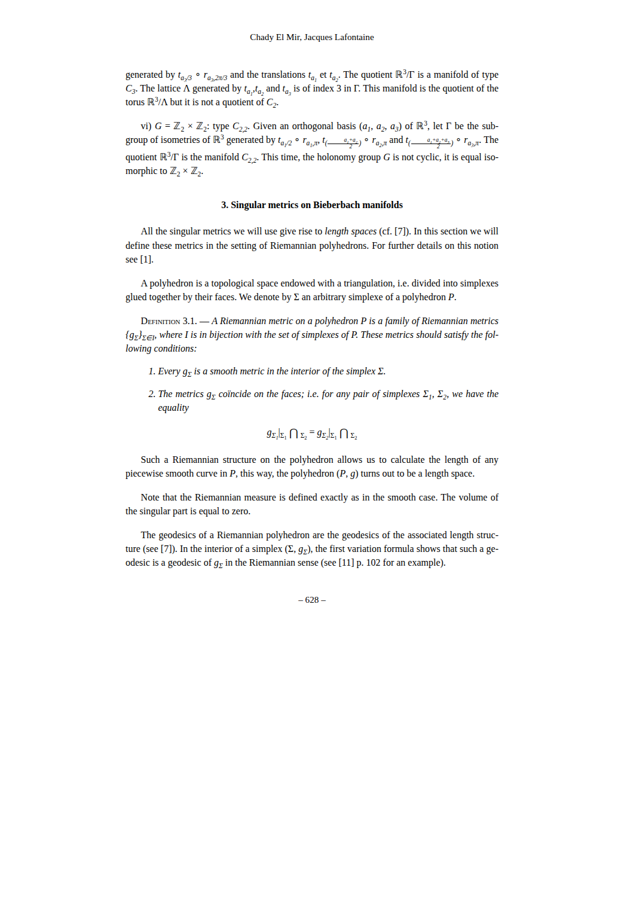Chady El Mir, Jacques Lafontaine
generated by ta3/3 ∘ ra3,2π/3 and the translations ta1 et ta2. The quotient ℝ3/Γ is a manifold of type C3. The lattice Λ generated by ta1,ta2 and ta3 is of index 3 in Γ. This manifold is the quotient of the torus ℝ3/Λ but it is not a quotient of C2.
vi) G = ℤ2 × ℤ2: type C2,2. Given an orthogonal basis (a1, a2, a3) of ℝ3, let Γ be the subgroup of isometries of ℝ3 generated by ta1/2 ∘ ra1,π, t(a1+a22) ∘ ra2,π and t(a1+a2+a32) ∘ ra3,π. The quotient ℝ3/Γ is the manifold C2,2. This time, the holonomy group G is not cyclic, it is equal isomorphic to ℤ2 × ℤ2.
3. Singular metrics on Bieberbach manifolds
All the singular metrics we will use give rise to length spaces (cf. [7]). In this section we will define these metrics in the setting of Riemannian polyhedrons. For further details on this notion see [1].
A polyhedron is a topological space endowed with a triangulation, i.e. divided into simplexes glued together by their faces. We denote by Σ an arbitrary simplexe of a polyhedron P.
Definition 3.1. — A Riemannian metric on a polyhedron P is a family of Riemannian metrics {gΣ}Σ∈I, where I is in bijection with the set of simplexes of P. These metrics should satisfy the following conditions:
Every gΣ is a smooth metric in the interior of the simplex Σ.
The metrics gΣ coïncide on the faces; i.e. for any pair of simplexes Σ1, Σ2, we have the equality
gΣ1|Σ1 ⋂ Σ2 = gΣ2|Σ1 ⋂ Σ2
Such a Riemannian structure on the polyhedron allows us to calculate the length of any piecewise smooth curve in P, this way, the polyhedron (P, g) turns out to be a length space.
Note that the Riemannian measure is defined exactly as in the smooth case. The volume of the singular part is equal to zero.
The geodesics of a Riemannian polyhedron are the geodesics of the associated length structure (see [7]). In the interior of a simplex (Σ, gΣ), the first variation formula shows that such a geodesic is a geodesic of gΣ in the Riemannian sense (see [11] p. 102 for an example).
– 628 –